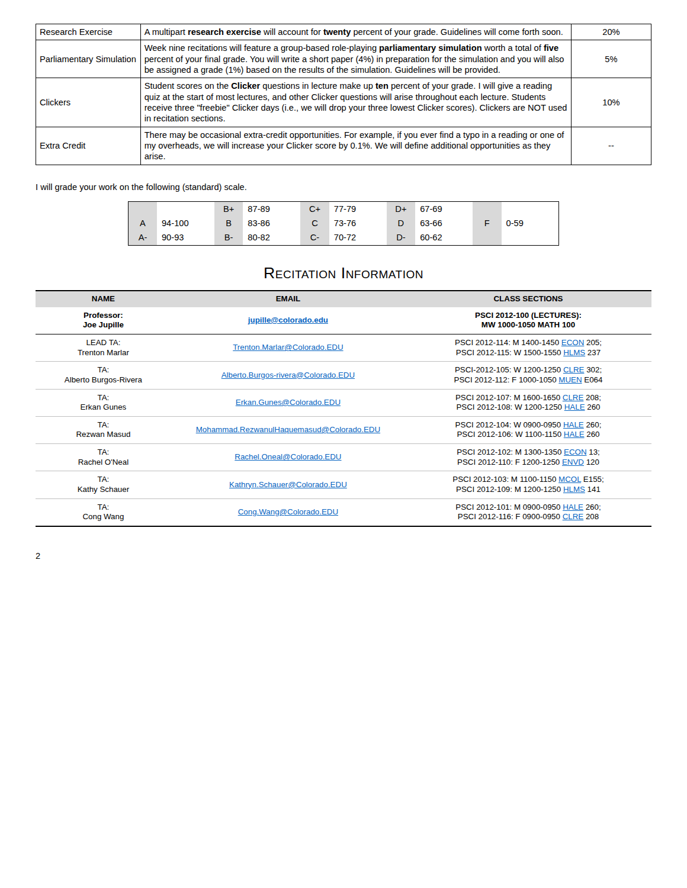| Research Exercise | A multipart research exercise will account for twenty percent of your grade. Guidelines will come forth soon. | 20% |
| Parliamentary Simulation | Week nine recitations will feature a group-based role-playing parliamentary simulation worth a total of five percent of your final grade. You will write a short paper (4%) in preparation for the simulation and you will also be assigned a grade (1%) based on the results of the simulation. Guidelines will be provided. | 5% |
| Clickers | Student scores on the Clicker questions in lecture make up ten percent of your grade. I will give a reading quiz at the start of most lectures, and other Clicker questions will arise throughout each lecture. Students receive three "freebie" Clicker days (i.e., we will drop your three lowest Clicker scores). Clickers are NOT used in recitation sections. | 10% |
| Extra Credit | There may be occasional extra-credit opportunities. For example, if you ever find a typo in a reading or one of my overheads, we will increase your Clicker score by 0.1%. We will define additional opportunities as they arise. | -- |
I will grade your work on the following (standard) scale.
| | | B+ | 87-89 | C+ | 77-79 | D+ | 67-69 | | |
| A | 94-100 | B | 83-86 | C | 73-76 | D | 63-66 | F | 0-59 |
| A- | 90-93 | B- | 80-82 | C- | 70-72 | D- | 60-62 | | |
Recitation Information
| NAME | EMAIL | CLASS SECTIONS |
| --- | --- | --- |
| Professor: Joe Jupille | jupille@colorado.edu | PSCI 2012-100 (LECTURES): MW 1000-1050 MATH 100 |
| LEAD TA: Trenton Marlar | Trenton.Marlar@Colorado.EDU | PSCI 2012-114: M 1400-1450 ECON 205; PSCI 2012-115: W 1500-1550 HLMS 237 |
| TA: Alberto Burgos-Rivera | Alberto.Burgos-rivera@Colorado.EDU | PSCI-2012-105: W 1200-1250 CLRE 302; PSCI 2012-112: F 1000-1050 MUEN E064 |
| TA: Erkan Gunes | Erkan.Gunes@Colorado.EDU | PSCI 2012-107: M 1600-1650 CLRE 208; PSCI 2012-108: W 1200-1250 HALE 260 |
| TA: Rezwan Masud | Mohammad.RezwanulHaquemasud@Colorado.EDU | PSCI 2012-104: W 0900-0950 HALE 260; PSCI 2012-106: W 1100-1150 HALE 260 |
| TA: Rachel O'Neal | Rachel.Oneal@Colorado.EDU | PSCI 2012-102: M 1300-1350 ECON 13; PSCI 2012-110: F 1200-1250 ENVD 120 |
| TA: Kathy Schauer | Kathryn.Schauer@Colorado.EDU | PSCI 2012-103: M 1100-1150 MCOL E155; PSCI 2012-109: M 1200-1250 HLMS 141 |
| TA: Cong Wang | Cong.Wang@Colorado.EDU | PSCI 2012-101: M 0900-0950 HALE 260; PSCI 2012-116: F 0900-0950 CLRE 208 |
2